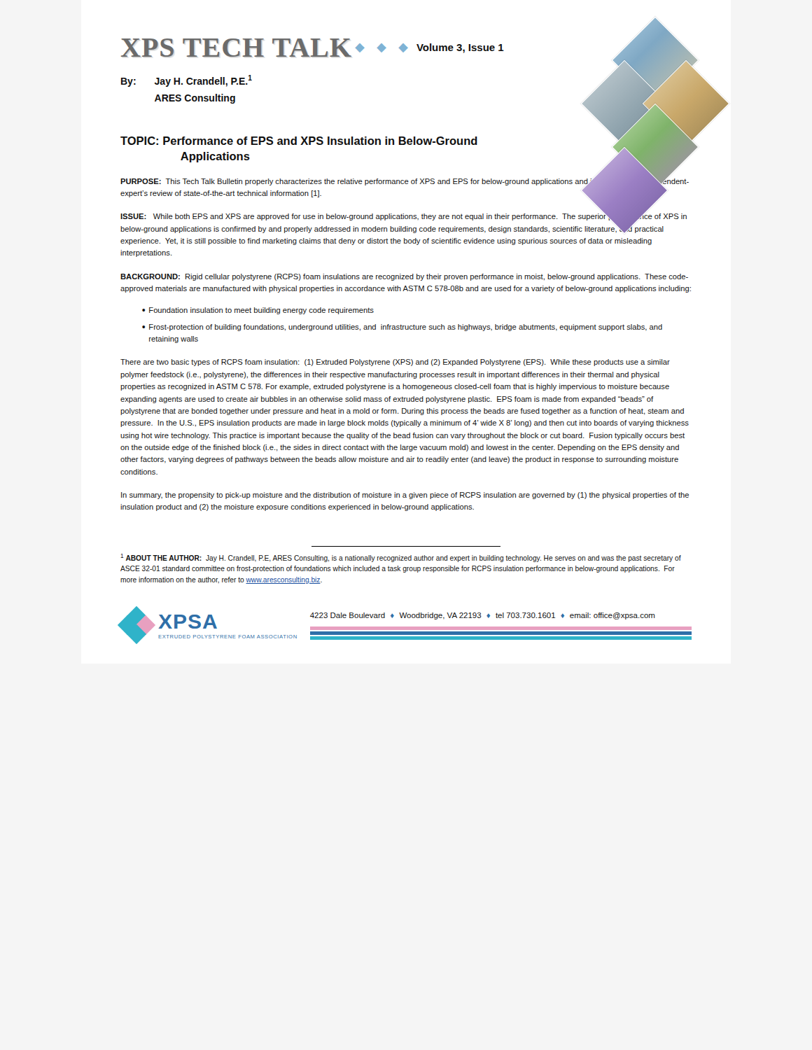XPS TECH TALK
◆ ◆ ◆Volume 3, Issue 1
| By: | Jay H. Crandell, P.E. 1 |
| | ARES Consulting |
TOPIC: Performance of EPS and XPS Insulation in Below-Ground Applications
PURPOSE: This Tech Talk Bulletin properly characterizes the relative performance of XPS and EPS for below-ground applications and is based on an independent-expert’s review of state-of-the-art technical information [1].
ISSUE: While both EPS and XPS are approved for use in below-ground applications, they are not equal in their performance. The superior performance of XPS in below-ground applications is confirmed by and properly addressed in modern building code requirements, design standards, scientific literature, and practical experience. Yet, it is still possible to find marketing claims that deny or distort the body of scientific evidence using spurious sources of data or misleading interpretations.
BACKGROUND: Rigid cellular polystyrene (RCPS) foam insulations are recognized by their proven performance in moist, below-ground applications. These code-approved materials are manufactured with physical properties in accordance with ASTM C 578-08b and are used for a variety of below-ground applications including:
Foundation insulation to meet building energy code requirements
Frost-protection of building foundations, underground utilities, and infrastructure such as highways, bridge abutments, equipment support slabs, and retaining walls
There are two basic types of RCPS foam insulation: (1) Extruded Polystyrene (XPS) and (2) Expanded Polystyrene (EPS). While these products use a similar polymer feedstock (i.e., polystyrene), the differences in their respective manufacturing processes result in important differences in their thermal and physical properties as recognized in ASTM C 578. For example, extruded polystyrene is a homogeneous closed-cell foam that is highly impervious to moisture because expanding agents are used to create air bubbles in an otherwise solid mass of extruded polystyrene plastic. EPS foam is made from expanded “beads” of polystyrene that are bonded together under pressure and heat in a mold or form. During this process the beads are fused together as a function of heat, steam and pressure. In the U.S., EPS insulation products are made in large block molds (typically a minimum of 4’ wide X 8’ long) and then cut into boards of varying thickness using hot wire technology. This practice is important because the quality of the bead fusion can vary throughout the block or cut board. Fusion typically occurs best on the outside edge of the finished block (i.e., the sides in direct contact with the large vacuum mold) and lowest in the center. Depending on the EPS density and other factors, varying degrees of pathways between the beads allow moisture and air to readily enter (and leave) the product in response to surrounding moisture conditions.
In summary, the propensity to pick-up moisture and the distribution of moisture in a given piece of RCPS insulation are governed by (1) the physical properties of the insulation product and (2) the moisture exposure conditions experienced in below-ground applications.
1 ABOUT THE AUTHOR: Jay H. Crandell, P.E, ARES Consulting, is a nationally recognized author and expert in building technology. He serves on and was the past secretary of ASCE 32-01 standard committee on frost-protection of foundations which included a task group responsible for RCPS insulation performance in below-ground applications. For more information on the author, refer to www.aresconsulting.biz.
XPSA
Extruded Polystyrene Foam Association
4223 Dale Boulevard ♦ Woodbridge, VA 22193 ♦ tel 703.730.1601 ♦ email: office@xpsa.com